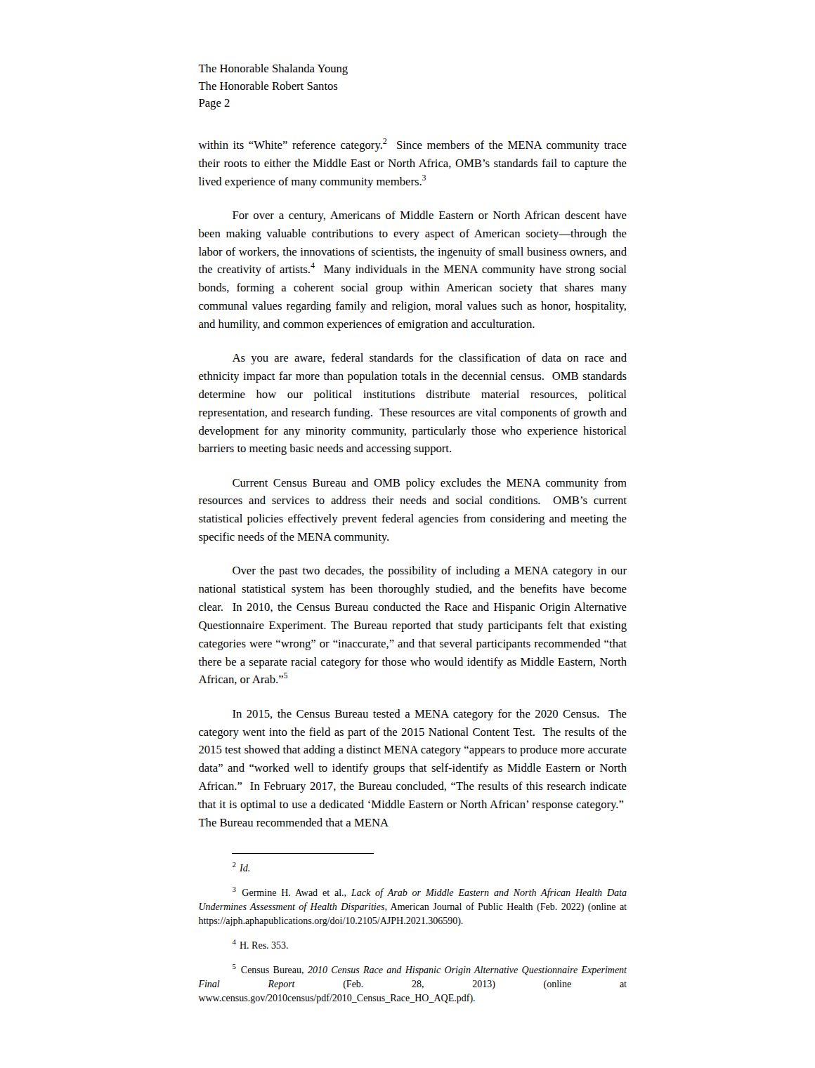The Honorable Shalanda Young
The Honorable Robert Santos
Page 2
within its “White” reference category.2 Since members of the MENA community trace their roots to either the Middle East or North Africa, OMB’s standards fail to capture the lived experience of many community members.3
For over a century, Americans of Middle Eastern or North African descent have been making valuable contributions to every aspect of American society—through the labor of workers, the innovations of scientists, the ingenuity of small business owners, and the creativity of artists.4 Many individuals in the MENA community have strong social bonds, forming a coherent social group within American society that shares many communal values regarding family and religion, moral values such as honor, hospitality, and humility, and common experiences of emigration and acculturation.
As you are aware, federal standards for the classification of data on race and ethnicity impact far more than population totals in the decennial census. OMB standards determine how our political institutions distribute material resources, political representation, and research funding. These resources are vital components of growth and development for any minority community, particularly those who experience historical barriers to meeting basic needs and accessing support.
Current Census Bureau and OMB policy excludes the MENA community from resources and services to address their needs and social conditions. OMB’s current statistical policies effectively prevent federal agencies from considering and meeting the specific needs of the MENA community.
Over the past two decades, the possibility of including a MENA category in our national statistical system has been thoroughly studied, and the benefits have become clear. In 2010, the Census Bureau conducted the Race and Hispanic Origin Alternative Questionnaire Experiment. The Bureau reported that study participants felt that existing categories were “wrong” or “inaccurate,” and that several participants recommended “that there be a separate racial category for those who would identify as Middle Eastern, North African, or Arab.”5
In 2015, the Census Bureau tested a MENA category for the 2020 Census. The category went into the field as part of the 2015 National Content Test. The results of the 2015 test showed that adding a distinct MENA category “appears to produce more accurate data” and “worked well to identify groups that self-identify as Middle Eastern or North African.” In February 2017, the Bureau concluded, “The results of this research indicate that it is optimal to use a dedicated ‘Middle Eastern or North African’ response category.” The Bureau recommended that a MENA
2 Id.
3 Germine H. Awad et al., Lack of Arab or Middle Eastern and North African Health Data Undermines Assessment of Health Disparities, American Journal of Public Health (Feb. 2022) (online at https://ajph.aphapublications.org/doi/10.2105/AJPH.2021.306590).
4 H. Res. 353.
5 Census Bureau, 2010 Census Race and Hispanic Origin Alternative Questionnaire Experiment Final Report (Feb. 28, 2013) (online at www.census.gov/2010census/pdf/2010_Census_Race_HO_AQE.pdf).